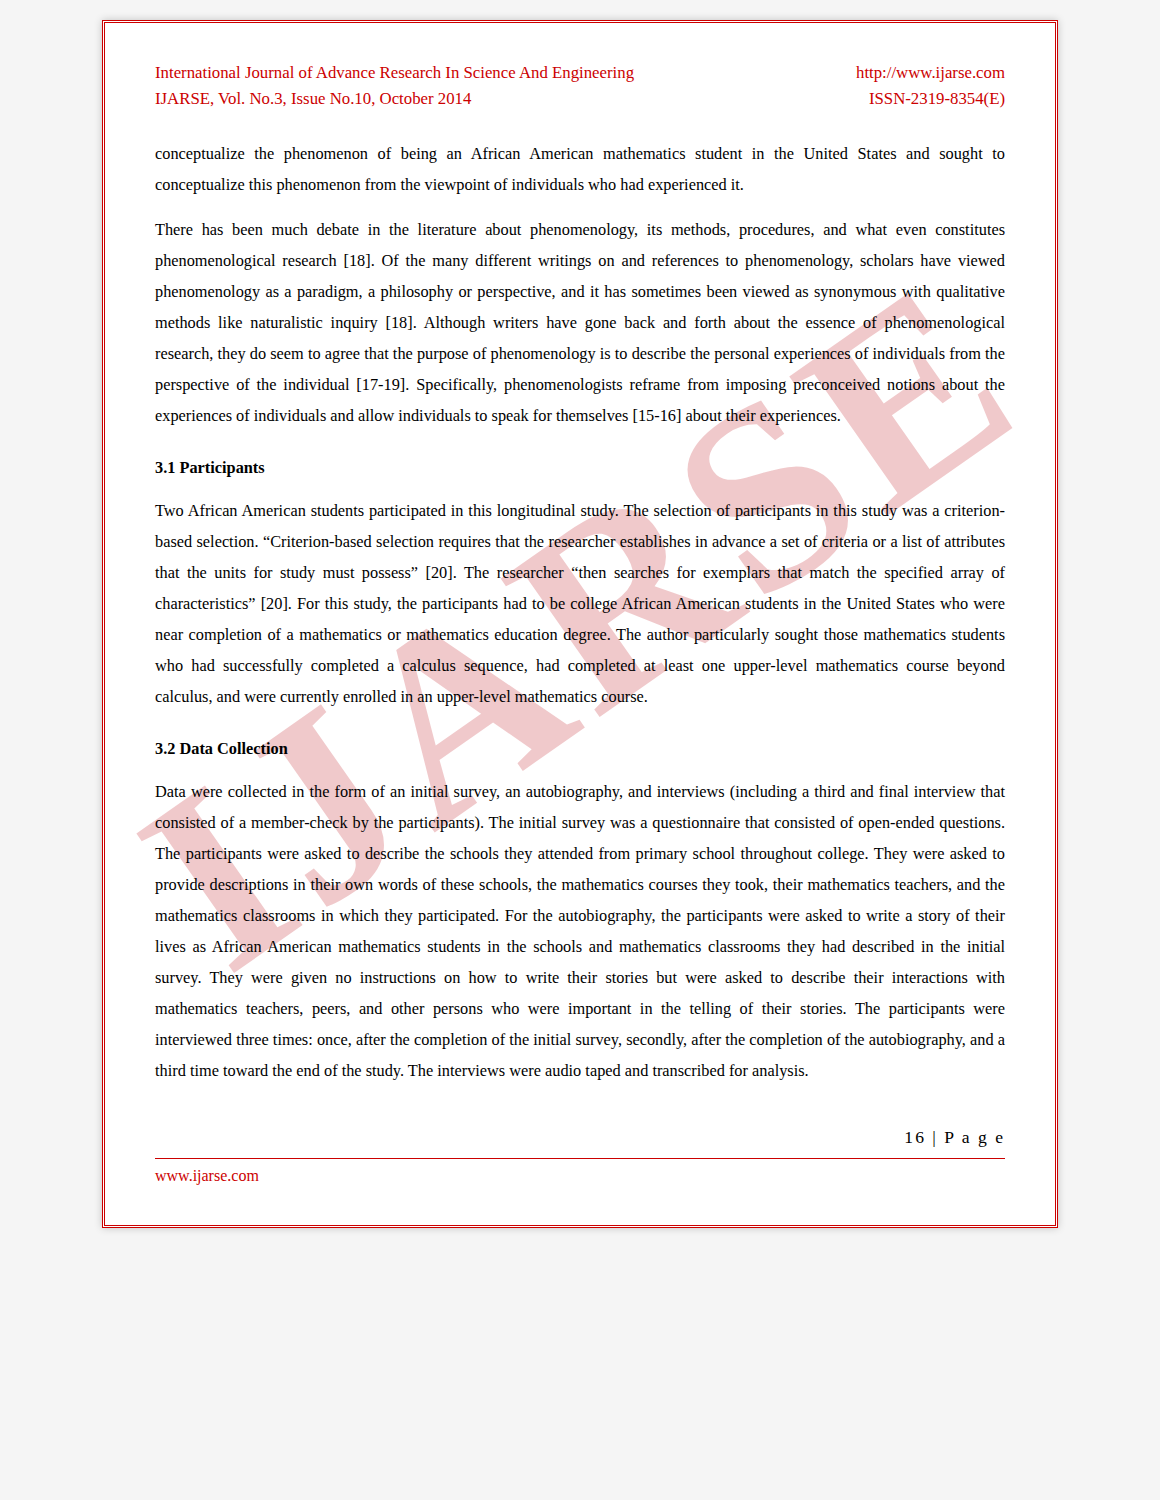IJARSE
International Journal of Advance Research In Science And Engineering http://www.ijarse.com
IJARSE, Vol. No.3, Issue No.10, October 2014 ISSN-2319-8354(E)
conceptualize the phenomenon of being an African American mathematics student in the United States and sought to conceptualize this phenomenon from the viewpoint of individuals who had experienced it.
There has been much debate in the literature about phenomenology, its methods, procedures, and what even constitutes phenomenological research [18]. Of the many different writings on and references to phenomenology, scholars have viewed phenomenology as a paradigm, a philosophy or perspective, and it has sometimes been viewed as synonymous with qualitative methods like naturalistic inquiry [18]. Although writers have gone back and forth about the essence of phenomenological research, they do seem to agree that the purpose of phenomenology is to describe the personal experiences of individuals from the perspective of the individual [17-19]. Specifically, phenomenologists reframe from imposing preconceived notions about the experiences of individuals and allow individuals to speak for themselves [15-16] about their experiences.
3.1 Participants
Two African American students participated in this longitudinal study. The selection of participants in this study was a criterion-based selection. “Criterion-based selection requires that the researcher establishes in advance a set of criteria or a list of attributes that the units for study must possess” [20]. The researcher “then searches for exemplars that match the specified array of characteristics” [20]. For this study, the participants had to be college African American students in the United States who were near completion of a mathematics or mathematics education degree. The author particularly sought those mathematics students who had successfully completed a calculus sequence, had completed at least one upper-level mathematics course beyond calculus, and were currently enrolled in an upper-level mathematics course.
3.2 Data Collection
Data were collected in the form of an initial survey, an autobiography, and interviews (including a third and final interview that consisted of a member-check by the participants). The initial survey was a questionnaire that consisted of open-ended questions. The participants were asked to describe the schools they attended from primary school throughout college. They were asked to provide descriptions in their own words of these schools, the mathematics courses they took, their mathematics teachers, and the mathematics classrooms in which they participated. For the autobiography, the participants were asked to write a story of their lives as African American mathematics students in the schools and mathematics classrooms they had described in the initial survey. They were given no instructions on how to write their stories but were asked to describe their interactions with mathematics teachers, peers, and other persons who were important in the telling of their stories. The participants were interviewed three times: once, after the completion of the initial survey, secondly, after the completion of the autobiography, and a third time toward the end of the study. The interviews were audio taped and transcribed for analysis.
16 | P a g e
www.ijarse.com